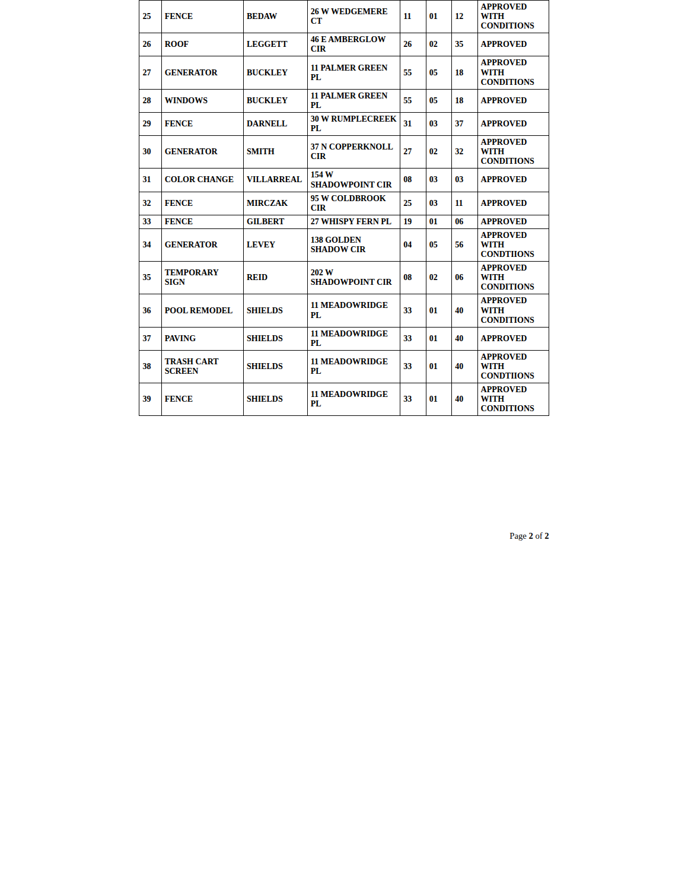| 25 | FENCE | BEDAW | 26 W WEDGEMERE CT | 11 | 01 | 12 | APPROVED WITH CONDITIONS |
| 26 | ROOF | LEGGETT | 46 E AMBERGLOW CIR | 26 | 02 | 35 | APPROVED |
| 27 | GENERATOR | BUCKLEY | 11 PALMER GREEN PL | 55 | 05 | 18 | APPROVED WITH CONDITIONS |
| 28 | WINDOWS | BUCKLEY | 11 PALMER GREEN PL | 55 | 05 | 18 | APPROVED |
| 29 | FENCE | DARNELL | 30 W RUMPLECREEK PL | 31 | 03 | 37 | APPROVED |
| 30 | GENERATOR | SMITH | 37 N COPPERKNOLL CIR | 27 | 02 | 32 | APPROVED WITH CONDITIONS |
| 31 | COLOR CHANGE | VILLARREAL | 154 W SHADOWPOINT CIR | 08 | 03 | 03 | APPROVED |
| 32 | FENCE | MIRCZAK | 95 W COLDBROOK CIR | 25 | 03 | 11 | APPROVED |
| 33 | FENCE | GILBERT | 27 WHISPY FERN PL | 19 | 01 | 06 | APPROVED |
| 34 | GENERATOR | LEVEY | 138 GOLDEN SHADOW CIR | 04 | 05 | 56 | APPROVED WITH CONDTIIONS |
| 35 | TEMPORARY SIGN | REID | 202 W SHADOWPOINT CIR | 08 | 02 | 06 | APPROVED WITH CONDITIONS |
| 36 | POOL REMODEL | SHIELDS | 11 MEADOWRIDGE PL | 33 | 01 | 40 | APPROVED WITH CONDITIONS |
| 37 | PAVING | SHIELDS | 11 MEADOWRIDGE PL | 33 | 01 | 40 | APPROVED |
| 38 | TRASH CART SCREEN | SHIELDS | 11 MEADOWRIDGE PL | 33 | 01 | 40 | APPROVED WITH CONDTIIONS |
| 39 | FENCE | SHIELDS | 11 MEADOWRIDGE PL | 33 | 01 | 40 | APPROVED WITH CONDITIONS |
Page 2 of 2